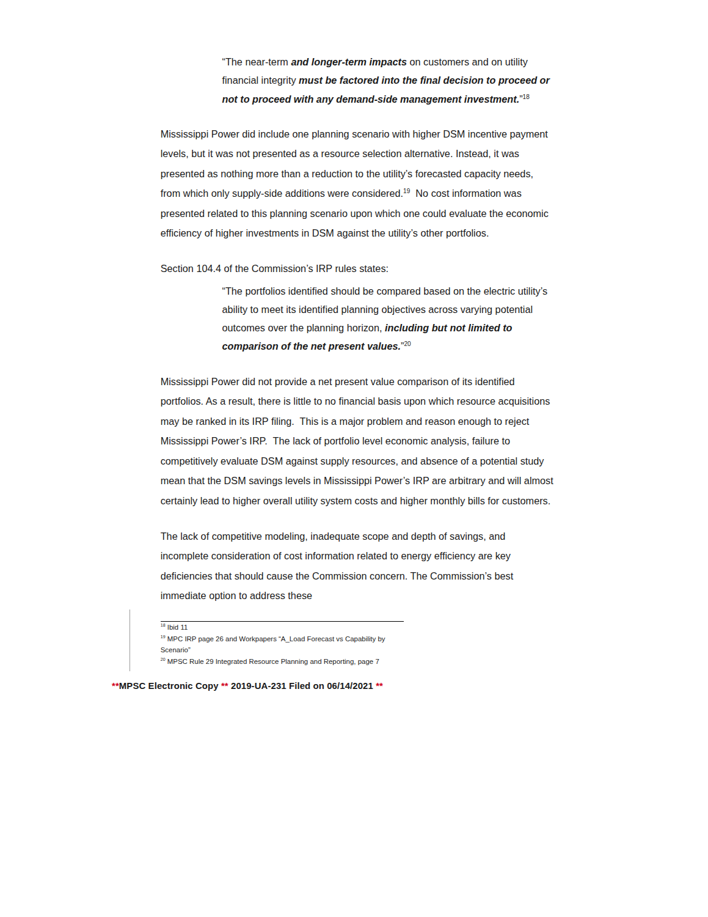“The near-term and longer-term impacts on customers and on utility financial integrity must be factored into the final decision to proceed or not to proceed with any demand-side management investment.”18
Mississippi Power did include one planning scenario with higher DSM incentive payment levels, but it was not presented as a resource selection alternative. Instead, it was presented as nothing more than a reduction to the utility’s forecasted capacity needs, from which only supply-side additions were considered.19 No cost information was presented related to this planning scenario upon which one could evaluate the economic efficiency of higher investments in DSM against the utility’s other portfolios.
Section 104.4 of the Commission’s IRP rules states:
“The portfolios identified should be compared based on the electric utility’s ability to meet its identified planning objectives across varying potential outcomes over the planning horizon, including but not limited to comparison of the net present values.”20
Mississippi Power did not provide a net present value comparison of its identified portfolios. As a result, there is little to no financial basis upon which resource acquisitions may be ranked in its IRP filing. This is a major problem and reason enough to reject Mississippi Power’s IRP. The lack of portfolio level economic analysis, failure to competitively evaluate DSM against supply resources, and absence of a potential study mean that the DSM savings levels in Mississippi Power’s IRP are arbitrary and will almost certainly lead to higher overall utility system costs and higher monthly bills for customers.
The lack of competitive modeling, inadequate scope and depth of savings, and incomplete consideration of cost information related to energy efficiency are key deficiencies that should cause the Commission concern. The Commission’s best immediate option to address these
18 Ibid 11
19 MPC IRP page 26 and Workpapers “A_Load Forecast vs Capability by Scenario”
20 MPSC Rule 29 Integrated Resource Planning and Reporting, page 7
**MPSC Electronic Copy ** 2019-UA-231 Filed on 06/14/2021 **